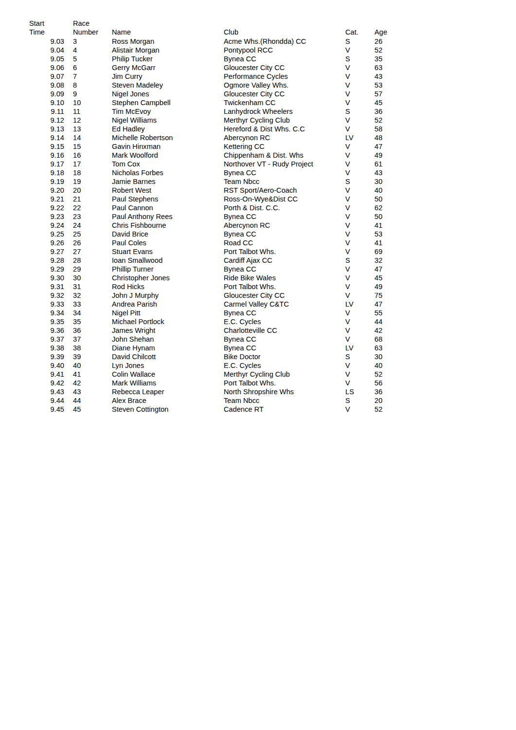| Start | Race | | | | |
| --- | --- | --- | --- | --- | --- |
| Time | Number | Name | Club | Cat. | Age |
| 9.03 | 3 | Ross Morgan | Acme Whs.(Rhondda) CC | S | 26 |
| 9.04 | 4 | Alistair Morgan | Pontypool RCC | V | 52 |
| 9.05 | 5 | Philip Tucker | Bynea CC | S | 35 |
| 9.06 | 6 | Gerry McGarr | Gloucester City CC | V | 63 |
| 9.07 | 7 | Jim Curry | Performance Cycles | V | 43 |
| 9.08 | 8 | Steven Madeley | Ogmore Valley Whs. | V | 53 |
| 9.09 | 9 | Nigel Jones | Gloucester City CC | V | 57 |
| 9.10 | 10 | Stephen Campbell | Twickenham CC | V | 45 |
| 9.11 | 11 | Tim McEvoy | Lanhydrock Wheelers | S | 36 |
| 9.12 | 12 | Nigel Williams | Merthyr Cycling Club | V | 52 |
| 9.13 | 13 | Ed Hadley | Hereford & Dist Whs. C.C | V | 58 |
| 9.14 | 14 | Michelle Robertson | Abercynon RC | LV | 48 |
| 9.15 | 15 | Gavin Hinxman | Kettering CC | V | 47 |
| 9.16 | 16 | Mark Woolford | Chippenham & Dist. Whs | V | 49 |
| 9.17 | 17 | Tom Cox | Northover VT - Rudy Project | V | 61 |
| 9.18 | 18 | Nicholas Forbes | Bynea CC | V | 43 |
| 9.19 | 19 | Jamie Barnes | Team Nbcc | S | 30 |
| 9.20 | 20 | Robert West | RST Sport/Aero-Coach | V | 40 |
| 9.21 | 21 | Paul Stephens | Ross-On-Wye&Dist CC | V | 50 |
| 9.22 | 22 | Paul Cannon | Porth & Dist. C.C. | V | 62 |
| 9.23 | 23 | Paul Anthony Rees | Bynea CC | V | 50 |
| 9.24 | 24 | Chris Fishbourne | Abercynon RC | V | 41 |
| 9.25 | 25 | David Brice | Bynea CC | V | 53 |
| 9.26 | 26 | Paul Coles | Road CC | V | 41 |
| 9.27 | 27 | Stuart Evans | Port Talbot Whs. | V | 69 |
| 9.28 | 28 | Ioan Smallwood | Cardiff Ajax CC | S | 32 |
| 9.29 | 29 | Phillip Turner | Bynea CC | V | 47 |
| 9.30 | 30 | Christopher Jones | Ride Bike Wales | V | 45 |
| 9.31 | 31 | Rod Hicks | Port Talbot Whs. | V | 49 |
| 9.32 | 32 | John J Murphy | Gloucester City CC | V | 75 |
| 9.33 | 33 | Andrea Parish | Carmel Valley C&TC | LV | 47 |
| 9.34 | 34 | Nigel Pitt | Bynea CC | V | 55 |
| 9.35 | 35 | Michael Portlock | E.C. Cycles | V | 44 |
| 9.36 | 36 | James Wright | Charlotteville CC | V | 42 |
| 9.37 | 37 | John Shehan | Bynea CC | V | 68 |
| 9.38 | 38 | Diane Hynam | Bynea CC | LV | 63 |
| 9.39 | 39 | David Chilcott | Bike Doctor | S | 30 |
| 9.40 | 40 | Lyn Jones | E.C. Cycles | V | 40 |
| 9.41 | 41 | Colin Wallace | Merthyr Cycling Club | V | 52 |
| 9.42 | 42 | Mark Williams | Port Talbot Whs. | V | 56 |
| 9.43 | 43 | Rebecca Leaper | North Shropshire Whs | LS | 36 |
| 9.44 | 44 | Alex Brace | Team Nbcc | S | 20 |
| 9.45 | 45 | Steven Cottington | Cadence RT | V | 52 |